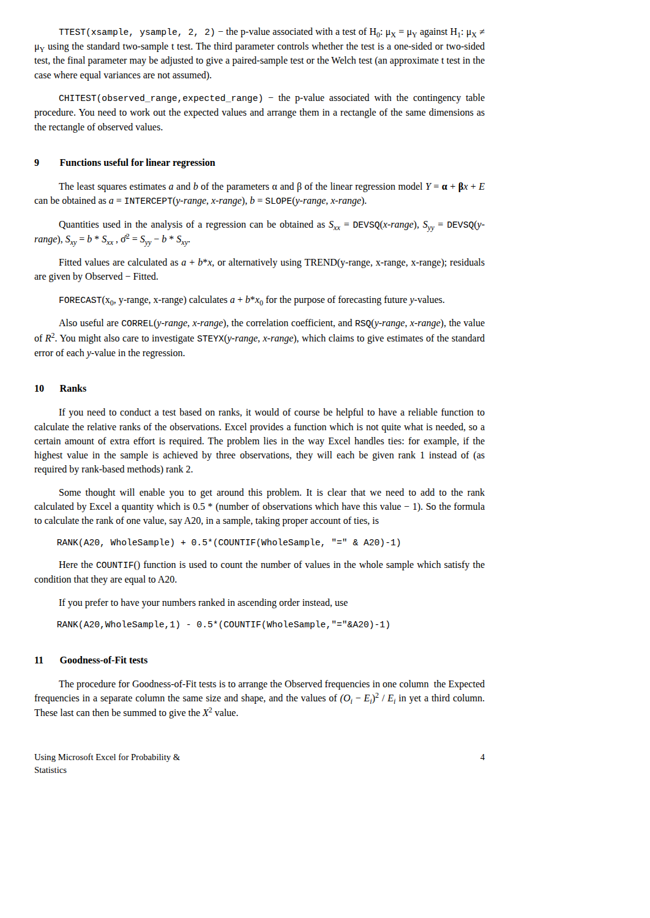TTEST(xsample, ysample, 2, 2) − the p-value associated with a test of H0: μX = μY against H1: μX ≠ μY using the standard two-sample t test. The third parameter controls whether the test is a one-sided or two-sided test, the final parameter may be adjusted to give a paired-sample test or the Welch test (an approximate t test in the case where equal variances are not assumed).
CHITEST(observed_range,expected_range) − the p-value associated with the contingency table procedure. You need to work out the expected values and arrange them in a rectangle of the same dimensions as the rectangle of observed values.
9 Functions useful for linear regression
The least squares estimates a and b of the parameters α and β of the linear regression model Y = α + βx + E can be obtained as a = INTERCEPT(y-range, x-range), b = SLOPE(y-range, x-range).
Quantities used in the analysis of a regression can be obtained as Sxx = DEVSQ(x-range), Syy = DEVSQ(y-range), Sxy = b * Sxx , σ̂2 = Syy − b * Sxy.
Fitted values are calculated as a + b*x, or alternatively using TREND(y-range, x-range, x-range); residuals are given by Observed − Fitted.
FORECAST(x0, y-range, x-range) calculates a + b*x0 for the purpose of forecasting future y-values.
Also useful are CORREL(y-range, x-range), the correlation coefficient, and RSQ(y-range, x-range), the value of R2. You might also care to investigate STEYX(y-range, x-range), which claims to give estimates of the standard error of each y-value in the regression.
10 Ranks
If you need to conduct a test based on ranks, it would of course be helpful to have a reliable function to calculate the relative ranks of the observations. Excel provides a function which is not quite what is needed, so a certain amount of extra effort is required. The problem lies in the way Excel handles ties: for example, if the highest value in the sample is achieved by three observations, they will each be given rank 1 instead of (as required by rank-based methods) rank 2.
Some thought will enable you to get around this problem. It is clear that we need to add to the rank calculated by Excel a quantity which is 0.5 * (number of observations which have this value − 1). So the formula to calculate the rank of one value, say A20, in a sample, taking proper account of ties, is
RANK(A20, WholeSample) + 0.5*(COUNTIF(WholeSample, "=" & A20)-1)
Here the COUNTIF() function is used to count the number of values in the whole sample which satisfy the condition that they are equal to A20.
If you prefer to have your numbers ranked in ascending order instead, use
RANK(A20,WholeSample,1) - 0.5*(COUNTIF(WholeSample,"="&A20)-1)
11 Goodness-of-Fit tests
The procedure for Goodness-of-Fit tests is to arrange the Observed frequencies in one column the Expected frequencies in a separate column the same size and shape, and the values of (Oi − Ei)2 / Ei in yet a third column. These last can then be summed to give the X2 value.
Using Microsoft Excel for Probability &
Statistics
4